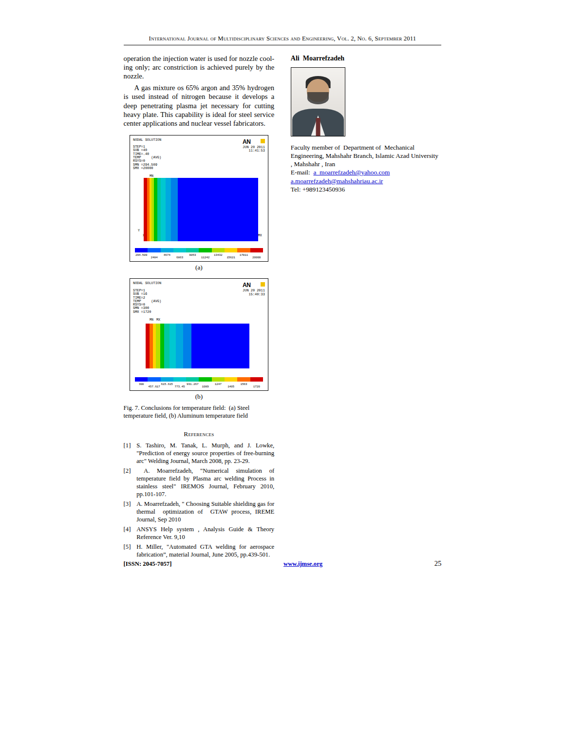International Journal of Multidisciplinary Sciences and Engineering, Vol. 2, No. 6, September 2011
operation the injection water is used for nozzle cooling only; arc constriction is achieved purely by the nozzle.
A gas mixture os 65% argon and 35% hydrogen is used instead of nitrogen because it develops a deep penetrating plasma jet necessary for cutting heavy plate. This capability is ideal for steel service center applications and nuclear vessel fabricators.
NODAL SOLUTION STEP=1 SUB =40 TIME=.40 TEMP (AVG) RSYS=0 SMN =294.509 SMX =20000
AN
JUN 20 2011 11:41:53
MN
Y
X
MX
294.50924844674686390531124213432156211781120000
(a)
NODAL SOLUTION STEP=1 SUB =16 TIME=2 TEMP (AVG) RSYS=0 SMN =300 SMX =1720
AN
JUN 20 2011 15:40:33
MN
MX
300457.617615.615773.45931.26710891247140515631720
(b)
Fig. 7. Conclusions for temperature field: (a) Steel temperature field, (b) Aluminum temperature field
References
S. Tashiro, M. Tanak, L. Murph, and J. Lowke, "Prediction of energy source properties of free-burning arc" Welding Journal, March 2008, pp. 23-29.
A. Moarrefzadeh, "Numerical simulation of temperature field by Plasma arc welding Process in stainless steel" IREMOS Journal, February 2010, pp.101-107.
A. Moarrefzadeh, " Choosing Suitable shielding gas for thermal optimization of GTAW process, IREME Journal, Sep 2010
ANSYS Help system , Analysis Guide & Theory Reference Ver. 9,10
H. Miller, "Automated GTA welding for aerospace fabrication”, material Journal, June 2005, pp.439-501.
Ali Moarrefzadeh
Faculty member of Department of Mechanical Engineering, Mahshahr Branch, Islamic Azad University , Mahshahr , Iran
E-mail: a_moarrefzadeh@yahoo.com
a.moarrefzadeh@mahshahriau.ac.ir
Tel: +989123450936
[ISSN: 2045-7057]
www.ijmse.org
25